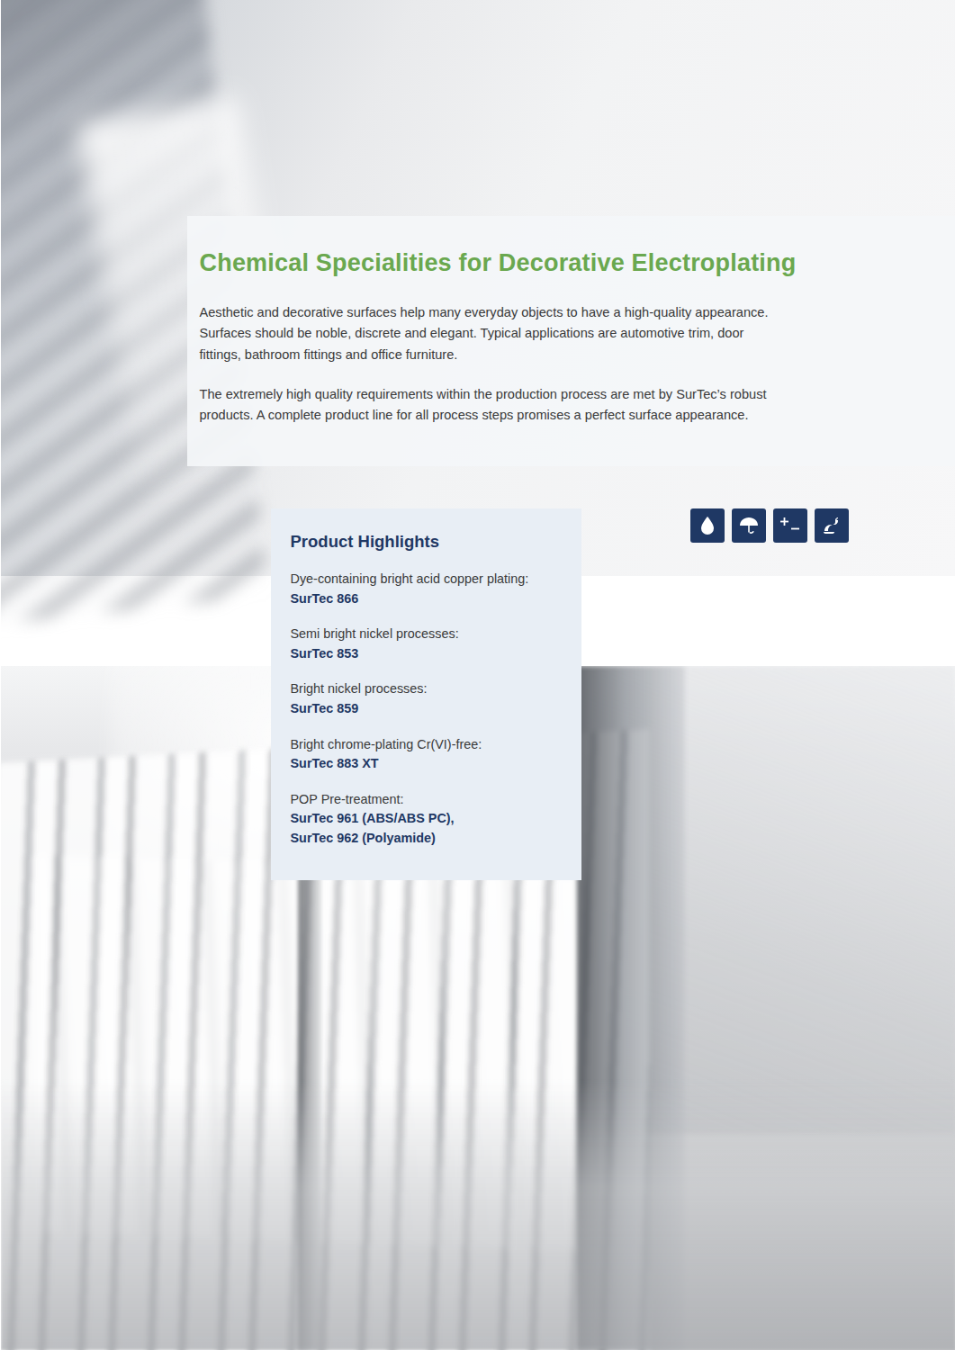Chemical Specialities for Decorative Electroplating
Aesthetic and decorative surfaces help many everyday objects to have a high-quality appearance. Surfaces should be noble, discrete and elegant. Typical applications are automotive trim, door fittings, bathroom fittings and office furniture.
The extremely high quality requirements within the production process are met by SurTec’s robust products. A complete product line for all process steps promises a perfect surface appearance.
Product Highlights
Dye-containing bright acid copper plating: SurTec 866
Semi bright nickel processes: SurTec 853
Bright nickel processes: SurTec 859
Bright chrome-plating Cr(VI)-free: SurTec 883 XT
POP Pre-treatment: SurTec 961 (ABS/ABS PC),
SurTec 962 (Polyamide)